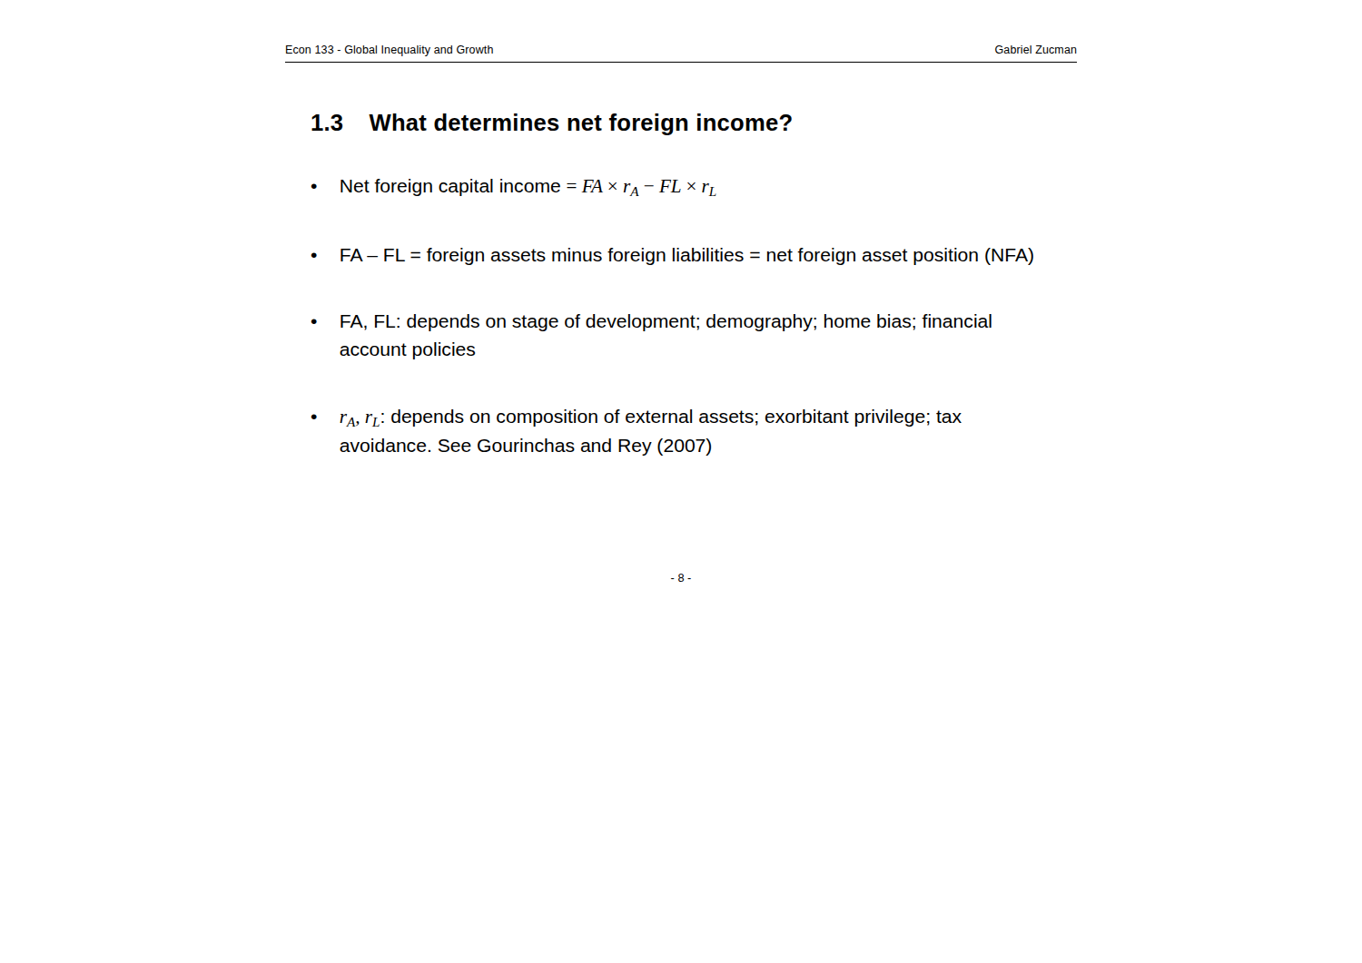Econ 133 - Global Inequality and Growth
Gabriel Zucman
1.3 What determines net foreign income?
Net foreign capital income = FA × rA − FL × rL
FA – FL = foreign assets minus foreign liabilities = net foreign asset position (NFA)
FA, FL: depends on stage of development; demography; home bias; financial account policies
rA, rL: depends on composition of external assets; exorbitant privilege; tax avoidance. See Gourinchas and Rey (2007)
- 8 -